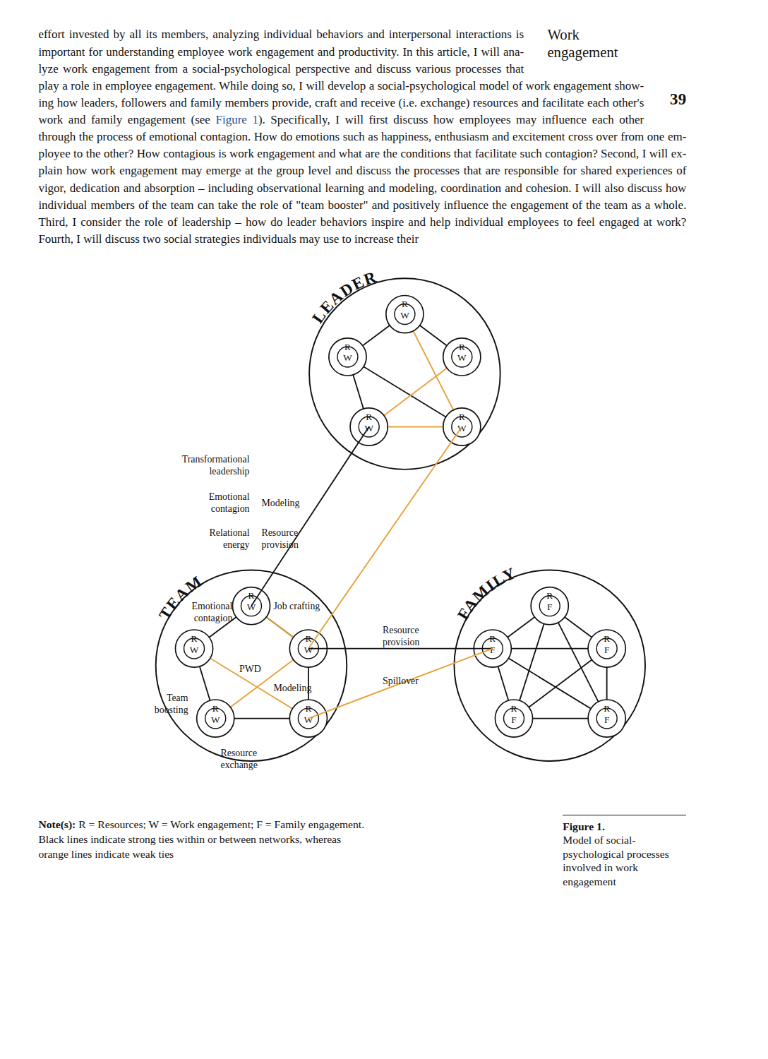Work
engagement
39
effort invested by all its members, analyzing individual behaviors and interpersonal interactions is important for understanding employee work engagement and productivity. In this article, I will analyze work engagement from a social-psychological perspective and discuss various processes that play a role in employee engagement. While doing so, I will develop a social-psychological model of work engagement showing how leaders, followers and family members provide, craft and receive (i.e. exchange) resources and facilitate each other's work and family engagement (see Figure 1). Specifically, I will first discuss how employees may influence each other through the process of emotional contagion. How do emotions such as happiness, enthusiasm and excitement cross over from one employee to the other? How contagious is work engagement and what are the conditions that facilitate such contagion? Second, I will explain how work engagement may emerge at the group level and discuss the processes that are responsible for shared experiences of vigor, dedication and absorption – including observational learning and modeling, coordination and cohesion. I will also discuss how individual members of the team can take the role of "team booster" and positively influence the engagement of the team as a whole. Third, I consider the role of leadership – how do leader behaviors inspire and help individual employees to feel engaged at work? Fourth, I will discuss two social strategies individuals may use to increase their
Model of social-psychological processes involved in work engagement Three overlapping circular networks labelled LEADER, TEAM and FAMILY. Each network contains five nodes. Leader and team nodes are labelled R over W (resources over work engagement); family nodes are labelled R over F (resources over family engagement). Black lines indicate strong ties within or between networks; orange lines indicate weak ties. Labels between networks read transformational leadership, emotional contagion, relational energy, modeling, resource provision, job crafting, PWD, team boosting, resource exchange, spillover. RW RW RW RW RW LEADER RW RW RW RW RW TEAM RF RF RF RF RF FAMILY Transformational leadership Emotional contagion Modeling Relational energy Resource provision Emotional contagion Job crafting PWD Modeling Team boosting Resource exchange Resource provision Spillover
Note(s): R = Resources; W = Work engagement; F = Family engagement. Black lines indicate strong ties within or between networks, whereas orange lines indicate weak ties
Figure 1. Model of social-psychological processes involved in work engagement